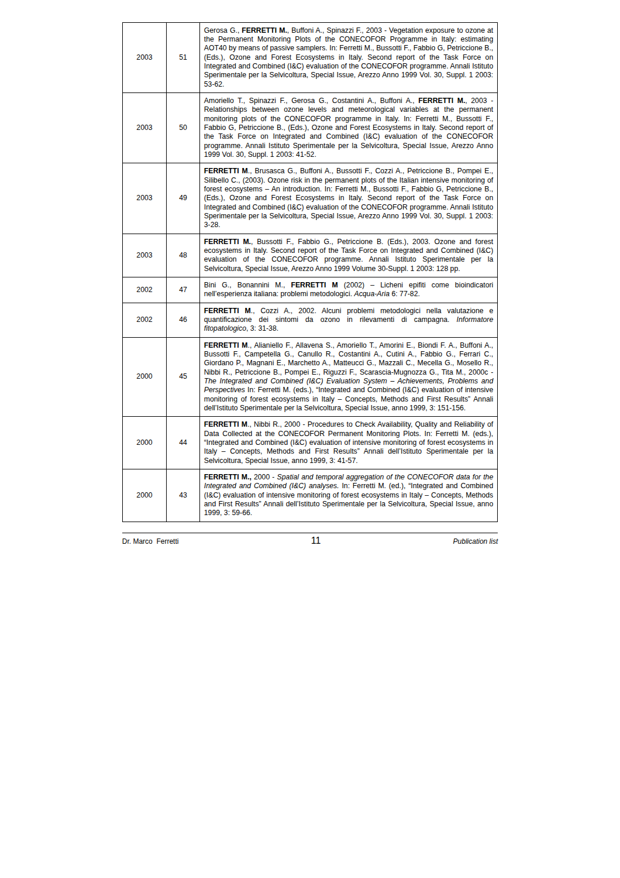| 2003 | 51 | Gerosa G., FERRETTI M. , Buffoni A., Spinazzi F., 2003 - Vegetation exposure to ozone at the Permanent Monitoring Plots of the CONECOFOR Programme in Italy: estimating AOT40 by means of passive samplers. In: Ferretti M., Bussotti F., Fabbio G, Petriccione B., (Eds.), Ozone and Forest Ecosystems in Italy. Second report of the Task Force on Integrated and Combined (I&C) evaluation of the CONECOFOR programme. Annali Istituto Sperimentale per la Selvicoltura, Special Issue, Arezzo Anno 1999 Vol. 30, Suppl. 1 2003: 53-62. |
| 2003 | 50 | Amoriello T., Spinazzi F., Gerosa G., Costantini A., Buffoni A., FERRETTI M. , 2003 - Relationships between ozone levels and meteorological variables at the permanent monitoring plots of the CONECOFOR programme in Italy. In: Ferretti M., Bussotti F., Fabbio G, Petriccione B., (Eds.), Ozone and Forest Ecosystems in Italy. Second report of the Task Force on Integrated and Combined (I&C) evaluation of the CONECOFOR programme. Annali Istituto Sperimentale per la Selvicoltura, Special Issue, Arezzo Anno 1999 Vol. 30, Suppl. 1 2003: 41-52. |
| 2003 | 49 | FERRETTI M ., Brusasca G., Buffoni A., Bussotti F., Cozzi A., Petriccione B., Pompei E., Silibello C., (2003). Ozone risk in the permanent plots of the Italian intensive monitoring of forest ecosystems – An introduction. In: Ferretti M., Bussotti F., Fabbio G, Petriccione B., (Eds.), Ozone and Forest Ecosystems in Italy. Second report of the Task Force on Integrated and Combined (I&C) evaluation of the CONECOFOR programme. Annali Istituto Sperimentale per la Selvicoltura, Special Issue, Arezzo Anno 1999 Vol. 30, Suppl. 1 2003: 3-28. |
| 2003 | 48 | FERRETTI M. , Bussotti F., Fabbio G., Petriccione B. (Eds.), 2003. Ozone and forest ecosystems in Italy. Second report of the Task Force on Integrated and Combined (I&C) evaluation of the CONECOFOR programme. Annali Istituto Sperimentale per la Selvicoltura, Special Issue, Arezzo Anno 1999 Volume 30-Suppl. 1 2003: 128 pp. |
| 2002 | 47 | Bini G., Bonannini M., FERRETTI M (2002) – Licheni epifiti come bioindicatori nell’esperienza italiana: problemi metodologici. Acqua-Aria 6: 77-82. |
| 2002 | 46 | FERRETTI M ., Cozzi A., 2002. Alcuni problemi metodologici nella valutazione e quantificazione dei sintomi da ozono in rilevamenti di campagna. Informatore fitopatologico , 3: 31-38. |
| 2000 | 45 | FERRETTI M ., Alianiello F., Allavena S., Amoriello T., Amorini E., Biondi F. A., Buffoni A., Bussotti F., Campetella G., Canullo R., Costantini A., Cutini A., Fabbio G., Ferrari C., Giordano P., Magnani E., Marchetto A., Matteucci G., Mazzali C., Mecella G., Mosello R., Nibbi R., Petriccione B., Pompei E., Riguzzi F., Scarascia-Mugnozza G., Tita M., 2000c - The Integrated and Combined (I&C) Evaluation System – Achievements, Problems and Perspectives In: Ferretti M. (eds.), “Integrated and Combined (I&C) evaluation of intensive monitoring of forest ecosystems in Italy – Concepts, Methods and First Results” Annali dell’Istituto Sperimentale per la Selvicoltura, Special Issue, anno 1999, 3: 151-156. |
| 2000 | 44 | FERRETTI M ., Nibbi R., 2000 - Procedures to Check Availability, Quality and Reliability of Data Collected at the CONECOFOR Permanent Monitoring Plots. In: Ferretti M. (eds.), “Integrated and Combined (I&C) evaluation of intensive monitoring of forest ecosystems in Italy – Concepts, Methods and First Results” Annali dell’Istituto Sperimentale per la Selvicoltura, Special Issue, anno 1999, 3: 41-57. |
| 2000 | 43 | FERRETTI M., 2000 - Spatial and temporal aggregation of the CONECOFOR data for the Integrated and Combined (I&C) analyses. In: Ferretti M. (ed.), “Integrated and Combined (I&C) evaluation of intensive monitoring of forest ecosystems in Italy – Concepts, Methods and First Results” Annali dell’Istituto Sperimentale per la Selvicoltura, Special Issue, anno 1999, 3: 59-66. |
Dr. Marco Ferretti 11 Publication list